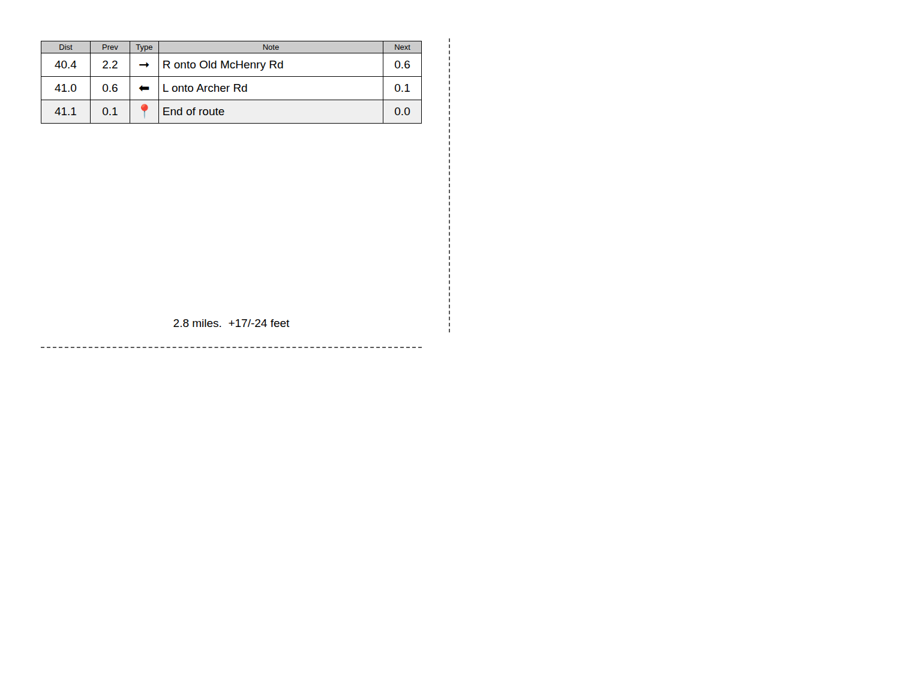| Dist | Prev | Type | Note | Next |
| --- | --- | --- | --- | --- |
| 40.4 | 2.2 | ➞ | R onto Old McHenry Rd | 0.6 |
| 41.0 | 0.6 | ⬅ | L onto Archer Rd | 0.1 |
| 41.1 | 0.1 | 📍 | End of route | 0.0 |
2.8 miles. +17/-24 feet